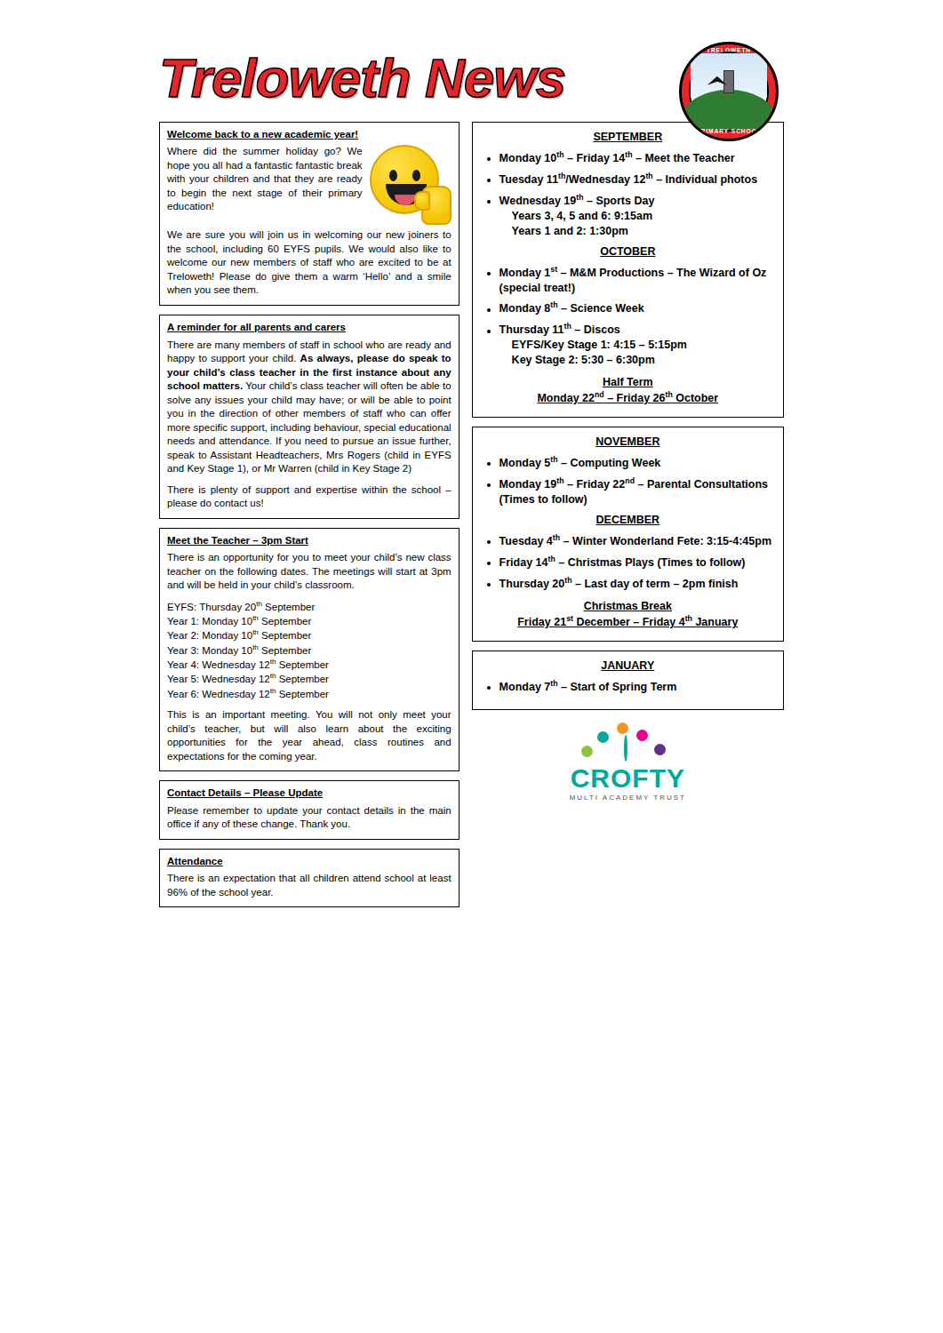Treloweth News
TRELOWETH
PRIMARY SCHOOL
Welcome back to a new academic year!
Where did the summer holiday go? We hope you all had a fantastic fantastic break with your children and that they are ready to begin the next stage of their primary education!
We are sure you will join us in welcoming our new joiners to the school, including 60 EYFS pupils. We would also like to welcome our new members of staff who are excited to be at Treloweth! Please do give them a warm ‘Hello’ and a smile when you see them.
A reminder for all parents and carers
There are many members of staff in school who are ready and happy to support your child. As always, please do speak to your child’s class teacher in the first instance about any school matters. Your child’s class teacher will often be able to solve any issues your child may have; or will be able to point you in the direction of other members of staff who can offer more specific support, including behaviour, special educational needs and attendance. If you need to pursue an issue further, speak to Assistant Headteachers, Mrs Rogers (child in EYFS and Key Stage 1), or Mr Warren (child in Key Stage 2)
There is plenty of support and expertise within the school – please do contact us!
Meet the Teacher – 3pm Start
There is an opportunity for you to meet your child’s new class teacher on the following dates. The meetings will start at 3pm and will be held in your child’s classroom.
EYFS: Thursday 20th September
Year 1: Monday 10th September
Year 2: Monday 10th September
Year 3: Monday 10th September
Year 4: Wednesday 12th September
Year 5: Wednesday 12th September
Year 6: Wednesday 12th September
This is an important meeting. You will not only meet your child’s teacher, but will also learn about the exciting opportunities for the year ahead, class routines and expectations for the coming year.
Contact Details – Please Update
Please remember to update your contact details in the main office if any of these change. Thank you.
Attendance
There is an expectation that all children attend school at least 96% of the school year.
SEPTEMBER
Monday 10th – Friday 14th – Meet the Teacher
Tuesday 11th/Wednesday 12th – Individual photos
Wednesday 19th – Sports Day Years 3, 4, 5 and 6: 9:15am Years 1 and 2: 1:30pm
OCTOBER
Monday 1st – M&M Productions – The Wizard of Oz (special treat!)
Monday 8th – Science Week
Thursday 11th – Discos EYFS/Key Stage 1: 4:15 – 5:15pm Key Stage 2: 5:30 – 6:30pm
Half Term Monday 22nd – Friday 26th October
NOVEMBER
Monday 5th – Computing Week
Monday 19th – Friday 22nd – Parental Consultations (Times to follow)
DECEMBER
Tuesday 4th – Winter Wonderland Fete: 3:15-4:45pm
Friday 14th – Christmas Plays (Times to follow)
Thursday 20th – Last day of term – 2pm finish
Christmas Break Friday 21st December – Friday 4th January
JANUARY
Monday 7th – Start of Spring Term
CROFTY
MULTI ACADEMY TRUST